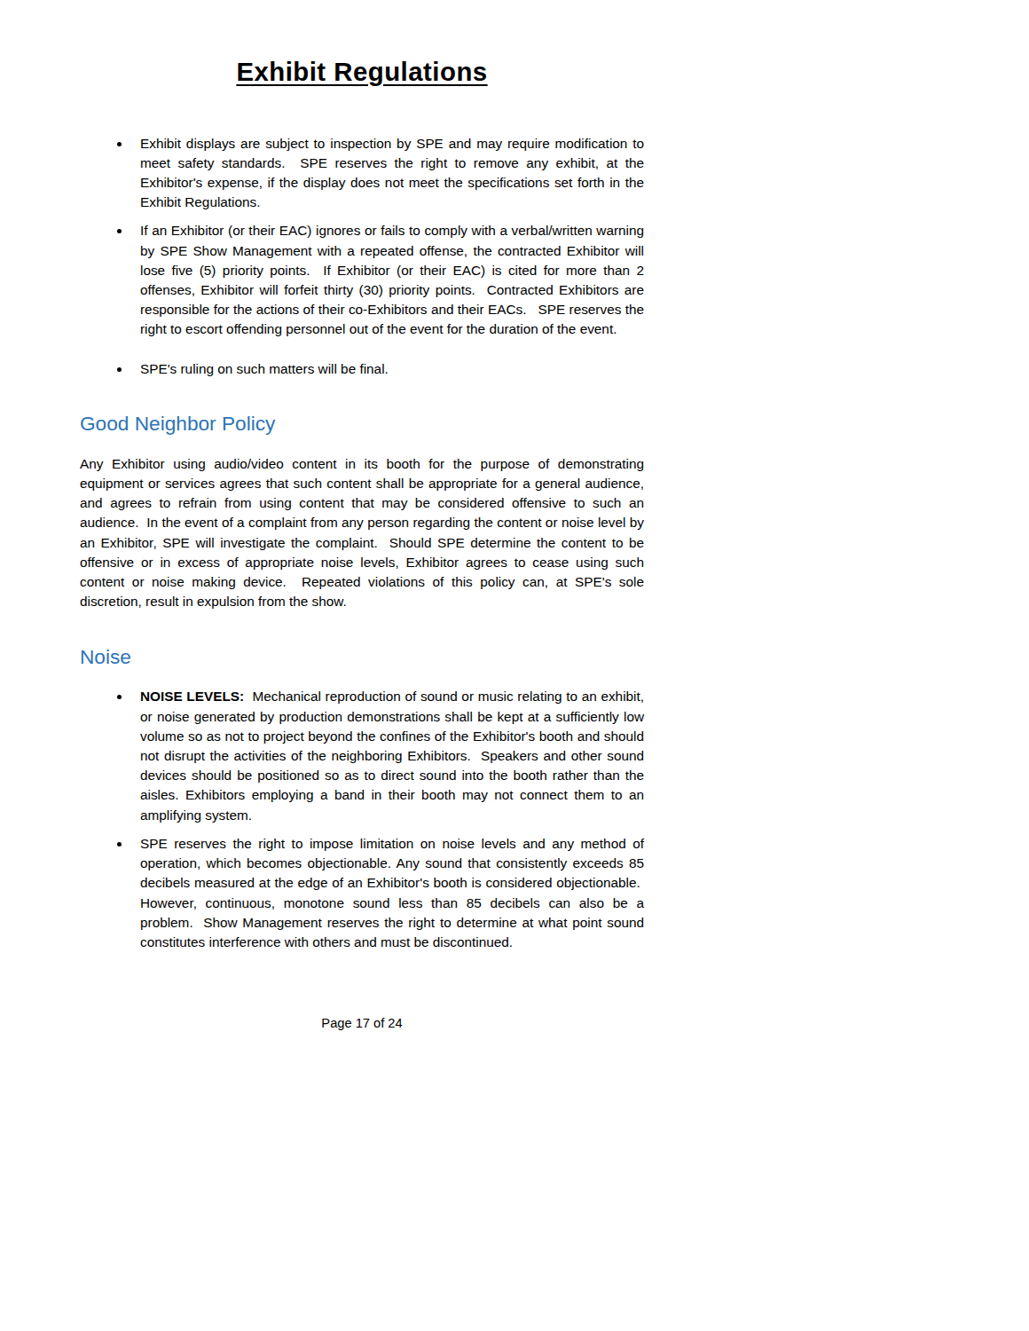Exhibit Regulations
Exhibit displays are subject to inspection by SPE and may require modification to meet safety standards. SPE reserves the right to remove any exhibit, at the Exhibitor's expense, if the display does not meet the specifications set forth in the Exhibit Regulations.
If an Exhibitor (or their EAC) ignores or fails to comply with a verbal/written warning by SPE Show Management with a repeated offense, the contracted Exhibitor will lose five (5) priority points. If Exhibitor (or their EAC) is cited for more than 2 offenses, Exhibitor will forfeit thirty (30) priority points. Contracted Exhibitors are responsible for the actions of their co-Exhibitors and their EACs. SPE reserves the right to escort offending personnel out of the event for the duration of the event.
SPE's ruling on such matters will be final.
Good Neighbor Policy
Any Exhibitor using audio/video content in its booth for the purpose of demonstrating equipment or services agrees that such content shall be appropriate for a general audience, and agrees to refrain from using content that may be considered offensive to such an audience. In the event of a complaint from any person regarding the content or noise level by an Exhibitor, SPE will investigate the complaint. Should SPE determine the content to be offensive or in excess of appropriate noise levels, Exhibitor agrees to cease using such content or noise making device. Repeated violations of this policy can, at SPE's sole discretion, result in expulsion from the show.
Noise
NOISE LEVELS: Mechanical reproduction of sound or music relating to an exhibit, or noise generated by production demonstrations shall be kept at a sufficiently low volume so as not to project beyond the confines of the Exhibitor's booth and should not disrupt the activities of the neighboring Exhibitors. Speakers and other sound devices should be positioned so as to direct sound into the booth rather than the aisles. Exhibitors employing a band in their booth may not connect them to an amplifying system.
SPE reserves the right to impose limitation on noise levels and any method of operation, which becomes objectionable. Any sound that consistently exceeds 85 decibels measured at the edge of an Exhibitor's booth is considered objectionable. However, continuous, monotone sound less than 85 decibels can also be a problem. Show Management reserves the right to determine at what point sound constitutes interference with others and must be discontinued.
Page 17 of 24